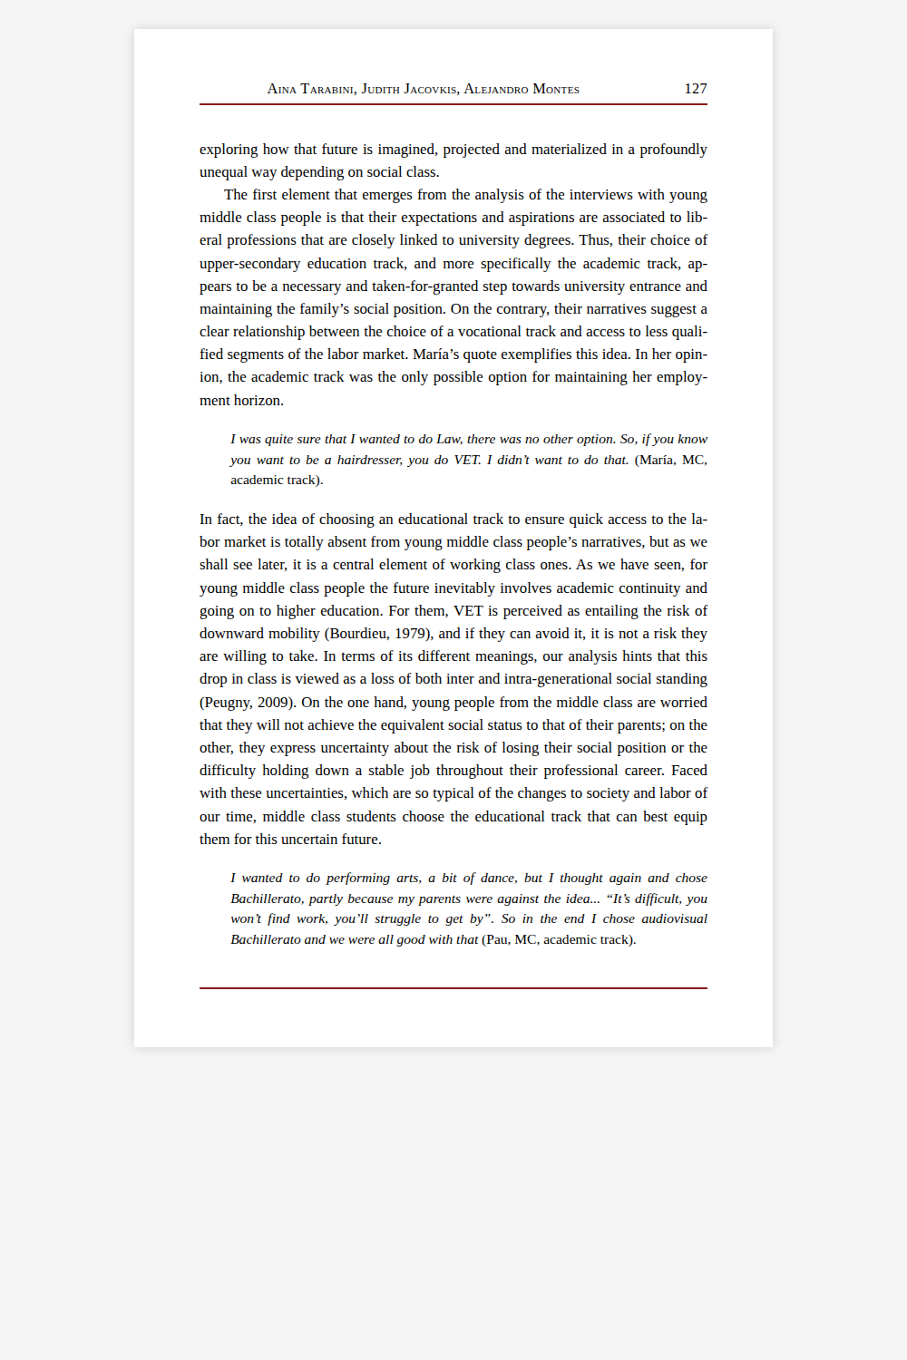Aina Tarabini, Judith Jacovkis, Alejandro Montes 127
exploring how that future is imagined, projected and materialized in a profoundly unequal way depending on social class.
The first element that emerges from the analysis of the interviews with young middle class people is that their expectations and aspirations are associated to liberal professions that are closely linked to university degrees. Thus, their choice of upper-secondary education track, and more specifically the academic track, appears to be a necessary and taken-for-granted step towards university entrance and maintaining the family’s social position. On the contrary, their narratives suggest a clear relationship between the choice of a vocational track and access to less qualified segments of the labor market. María’s quote exemplifies this idea. In her opinion, the academic track was the only possible option for maintaining her employment horizon.
I was quite sure that I wanted to do Law, there was no other option. So, if you know you want to be a hairdresser, you do VET. I didn’t want to do that. (María, MC, academic track).
In fact, the idea of choosing an educational track to ensure quick access to the labor market is totally absent from young middle class people’s narratives, but as we shall see later, it is a central element of working class ones. As we have seen, for young middle class people the future inevitably involves academic continuity and going on to higher education. For them, VET is perceived as entailing the risk of downward mobility (Bourdieu, 1979), and if they can avoid it, it is not a risk they are willing to take. In terms of its different meanings, our analysis hints that this drop in class is viewed as a loss of both inter and intra-generational social standing (Peugny, 2009). On the one hand, young people from the middle class are worried that they will not achieve the equivalent social status to that of their parents; on the other, they express uncertainty about the risk of losing their social position or the difficulty holding down a stable job throughout their professional career. Faced with these uncertainties, which are so typical of the changes to society and labor of our time, middle class students choose the educational track that can best equip them for this uncertain future.
I wanted to do performing arts, a bit of dance, but I thought again and chose Bachillerato, partly because my parents were against the idea... “It’s difficult, you won’t find work, you’ll struggle to get by”. So in the end I chose audiovisual Bachillerato and we were all good with that (Pau, MC, academic track).